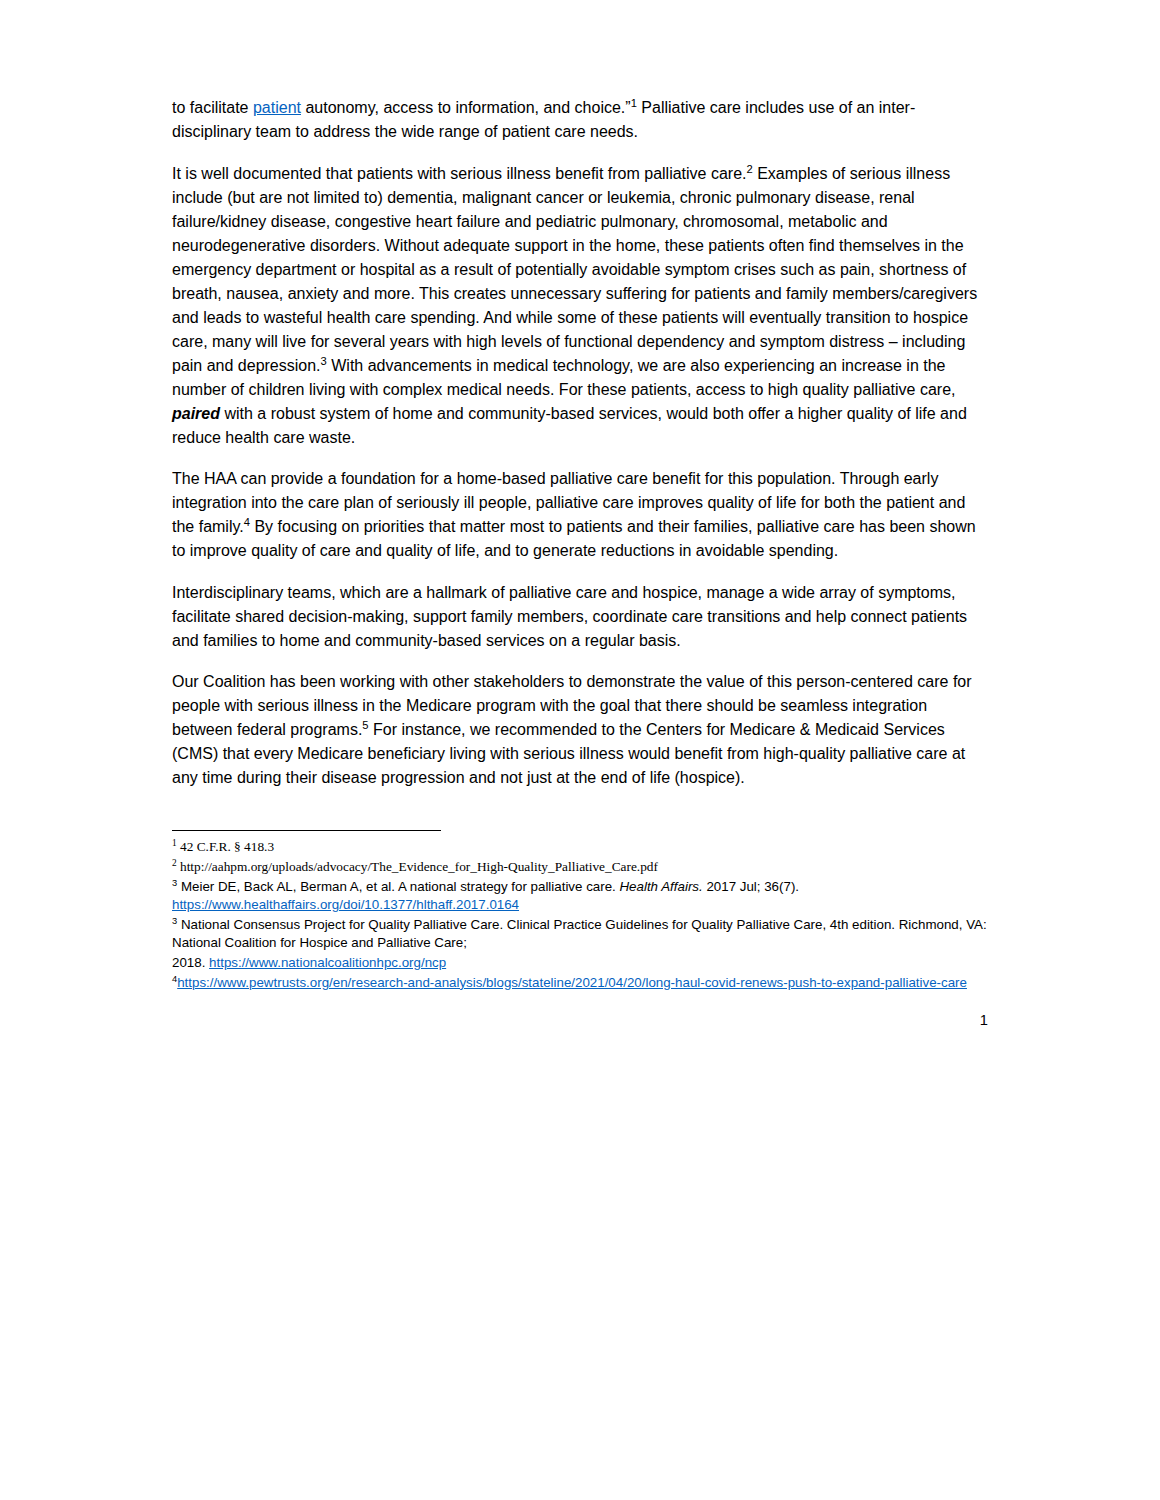to facilitate patient autonomy, access to information, and choice.”1 Palliative care includes use of an inter-disciplinary team to address the wide range of patient care needs.
It is well documented that patients with serious illness benefit from palliative care.2 Examples of serious illness include (but are not limited to) dementia, malignant cancer or leukemia, chronic pulmonary disease, renal failure/kidney disease, congestive heart failure and pediatric pulmonary, chromosomal, metabolic and neurodegenerative disorders. Without adequate support in the home, these patients often find themselves in the emergency department or hospital as a result of potentially avoidable symptom crises such as pain, shortness of breath, nausea, anxiety and more. This creates unnecessary suffering for patients and family members/caregivers and leads to wasteful health care spending. And while some of these patients will eventually transition to hospice care, many will live for several years with high levels of functional dependency and symptom distress – including pain and depression.3 With advancements in medical technology, we are also experiencing an increase in the number of children living with complex medical needs. For these patients, access to high quality palliative care, paired with a robust system of home and community-based services, would both offer a higher quality of life and reduce health care waste.
The HAA can provide a foundation for a home-based palliative care benefit for this population. Through early integration into the care plan of seriously ill people, palliative care improves quality of life for both the patient and the family.4 By focusing on priorities that matter most to patients and their families, palliative care has been shown to improve quality of care and quality of life, and to generate reductions in avoidable spending.
Interdisciplinary teams, which are a hallmark of palliative care and hospice, manage a wide array of symptoms, facilitate shared decision-making, support family members, coordinate care transitions and help connect patients and families to home and community-based services on a regular basis.
Our Coalition has been working with other stakeholders to demonstrate the value of this person-centered care for people with serious illness in the Medicare program with the goal that there should be seamless integration between federal programs.5 For instance, we recommended to the Centers for Medicare & Medicaid Services (CMS) that every Medicare beneficiary living with serious illness would benefit from high-quality palliative care at any time during their disease progression and not just at the end of life (hospice).
1 42 C.F.R. § 418.3
2 http://aahpm.org/uploads/advocacy/The_Evidence_for_High-Quality_Palliative_Care.pdf
3 Meier DE, Back AL, Berman A, et al. A national strategy for palliative care. Health Affairs. 2017 Jul; 36(7). https://www.healthaffairs.org/doi/10.1377/hlthaff.2017.0164
3 National Consensus Project for Quality Palliative Care. Clinical Practice Guidelines for Quality Palliative Care, 4th edition. Richmond, VA: National Coalition for Hospice and Palliative Care;
2018. https://www.nationalcoalitionhpc.org/ncp
4https://www.pewtrusts.org/en/research-and-analysis/blogs/stateline/2021/04/20/long-haul-covid-renews-push-to-expand-palliative-care
1